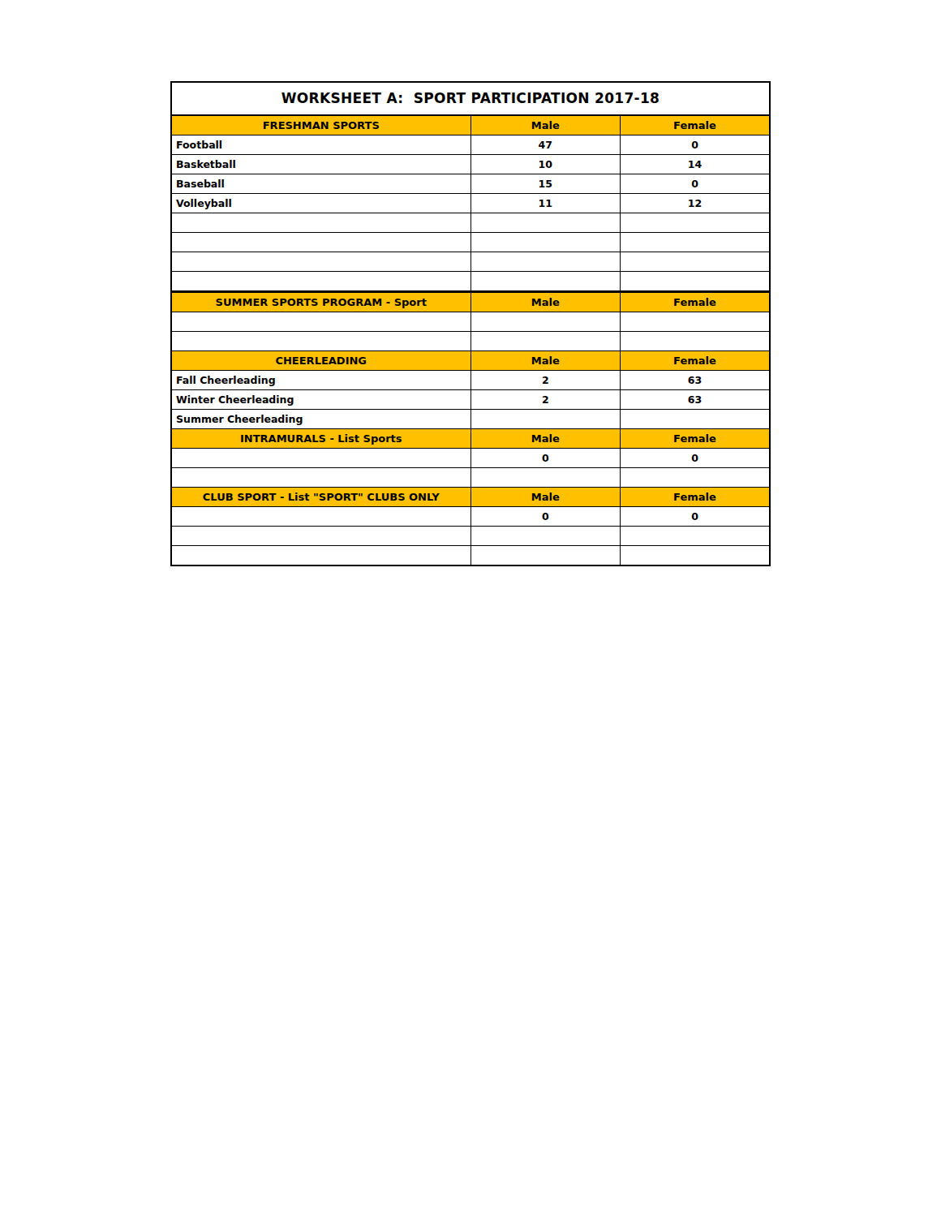WORKSHEET A: SPORT PARTICIPATION 2017-18
| FRESHMAN SPORTS | Male | Female |
| --- | --- | --- |
| Football | 47 | 0 |
| Basketball | 10 | 14 |
| Baseball | 15 | 0 |
| Volleyball | 11 | 12 |
| SUMMER SPORTS PROGRAM - Sport | Male | Female |
| CHEERLEADING | Male | Female |
| Fall Cheerleading | 2 | 63 |
| Winter Cheerleading | 2 | 63 |
| Summer Cheerleading | | |
| INTRAMURALS - List Sports | Male | Female |
| | 0 | 0 |
| CLUB SPORT - List "SPORT" CLUBS ONLY | Male | Female |
| | 0 | 0 |